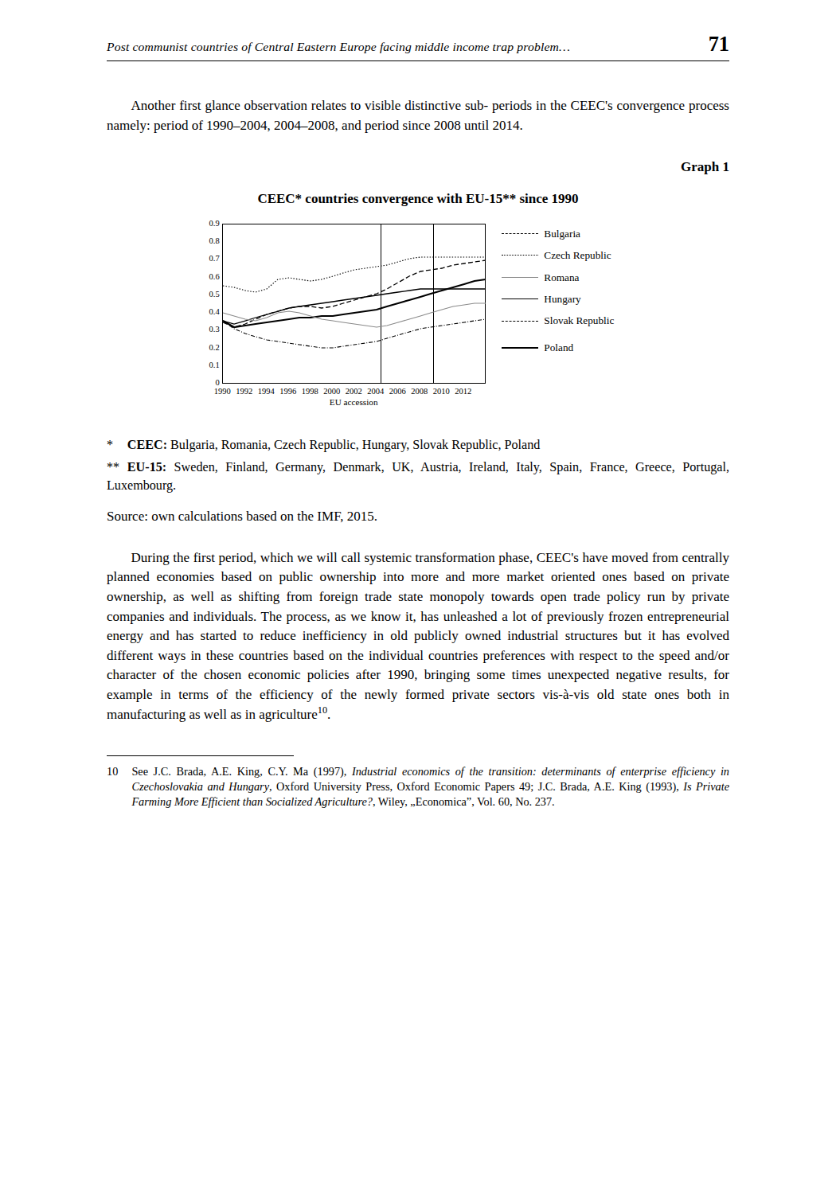Post communist countries of Central Eastern Europe facing middle income trap problem… 71
Another first glance observation relates to visible distinctive sub- periods in the CEEC's convergence process namely: period of 1990–2004, 2004–2008, and period since 2008 until 2014.
Graph 1
CEEC* countries convergence with EU-15** since 1990
0.9 0.8 0.7 0.6 0.5 0.4 0.3 0.2 0.1 0
1990 1992 1994 1996 1998 2000 2002 2004 2006 2008 2010 2012 EU accession
Bulgaria
Czech Republic
Romana
Hungary
Slovak Republic
Poland
*CEEC: Bulgaria, Romania, Czech Republic, Hungary, Slovak Republic, Poland
**EU-15: Sweden, Finland, Germany, Denmark, UK, Austria, Ireland, Italy, Spain, France, Greece, Portugal, Luxembourg.
Source: own calculations based on the IMF, 2015.
During the first period, which we will call systemic transformation phase, CEEC's have moved from centrally planned economies based on public ownership into more and more market oriented ones based on private ownership, as well as shifting from foreign trade state monopoly towards open trade policy run by private companies and individuals. The process, as we know it, has unleashed a lot of previously frozen entrepreneurial energy and has started to reduce inefficiency in old publicly owned industrial structures but it has evolved different ways in these countries based on the individual countries preferences with respect to the speed and/or character of the chosen economic policies after 1990, bringing some times unexpected negative results, for example in terms of the efficiency of the newly formed private sectors vis-à-vis old state ones both in manufacturing as well as in agriculture10.
10
See J.C. Brada, A.E. King, C.Y. Ma (1997), Industrial economics of the transition: determinants of enterprise efficiency in Czechoslovakia and Hungary, Oxford University Press, Oxford Economic Papers 49; J.C. Brada, A.E. King (1993), Is Private Farming More Efficient than Socialized Agriculture?, Wiley, „Economica”, Vol. 60, No. 237.